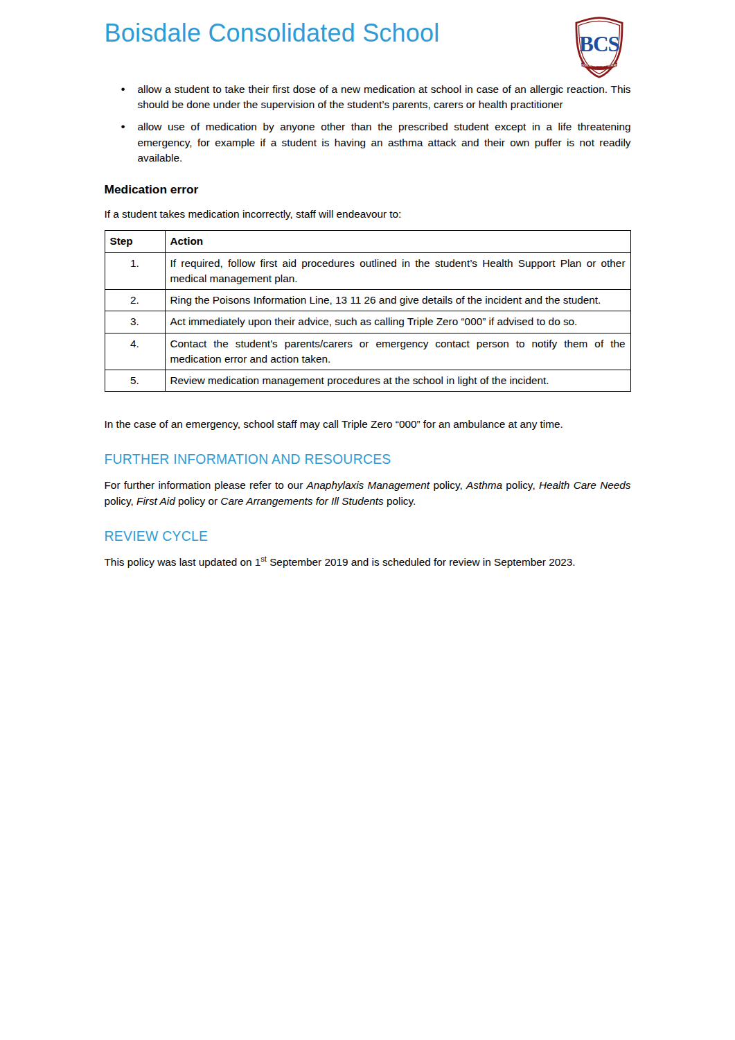Boisdale Consolidated School
BCS ONWARD · UPWARD
allow a student to take their first dose of a new medication at school in case of an allergic reaction. This should be done under the supervision of the student’s parents, carers or health practitioner
allow use of medication by anyone other than the prescribed student except in a life threatening emergency, for example if a student is having an asthma attack and their own puffer is not readily available.
Medication error
If a student takes medication incorrectly, staff will endeavour to:
| Step | Action |
| --- | --- |
| 1. | If required, follow first aid procedures outlined in the student’s Health Support Plan or other medical management plan. |
| 2. | Ring the Poisons Information Line, 13 11 26 and give details of the incident and the student. |
| 3. | Act immediately upon their advice, such as calling Triple Zero “000” if advised to do so. |
| 4. | Contact the student’s parents/carers or emergency contact person to notify them of the medication error and action taken. |
| 5. | Review medication management procedures at the school in light of the incident. |
In the case of an emergency, school staff may call Triple Zero “000” for an ambulance at any time.
Further information and resources
For further information please refer to our Anaphylaxis Management policy, Asthma policy, Health Care Needs policy, First Aid policy or Care Arrangements for Ill Students policy.
Review cycle
This policy was last updated on 1st September 2019 and is scheduled for review in September 2023.